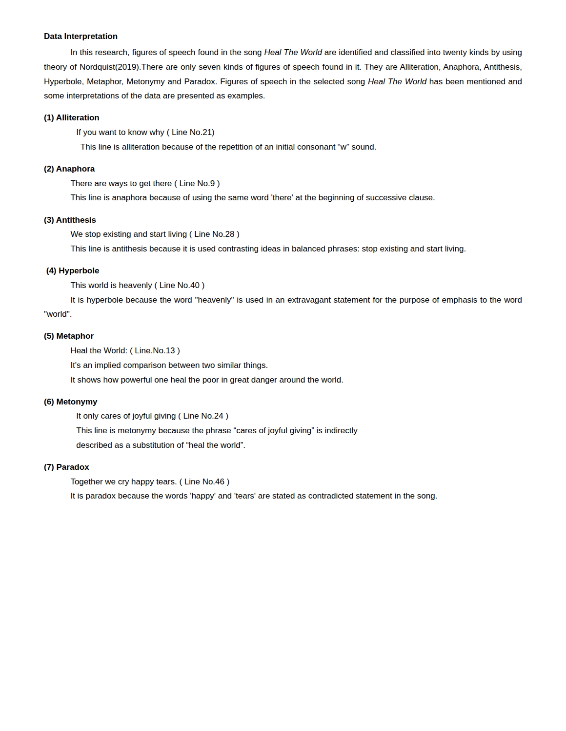Data Interpretation
In this research, figures of speech found in the song Heal The World are identified and classified into twenty kinds by using theory of Nordquist(2019).There are only seven kinds of figures of speech found in it. They are Alliteration, Anaphora, Antithesis, Hyperbole, Metaphor, Metonymy and Paradox. Figures of speech in the selected song Heal The World has been mentioned and some interpretations of the data are presented as examples.
(1) Alliteration
If you want to know why ( Line No.21)
This line is alliteration because of the repetition of an initial consonant “w” sound.
(2) Anaphora
There are ways to get there ( Line No.9 )
This line is anaphora because of using the same word 'there' at the beginning of successive clause.
(3) Antithesis
We stop existing and start living ( Line No.28 )
This line is antithesis because it is used contrasting ideas in balanced phrases: stop existing and start living.
(4) Hyperbole
This world is heavenly ( Line No.40 )
It is hyperbole because the word "heavenly" is used in an extravagant statement for the purpose of emphasis to the word "world".
(5) Metaphor
Heal the World: ( Line.No.13 )
It's an implied comparison between two similar things.
It shows how powerful one heal the poor in great danger around the world.
(6) Metonymy
It only cares of joyful giving ( Line No.24 )
This line is metonymy because the phrase “cares of joyful giving” is indirectly
described as a substitution of “heal the world”.
(7) Paradox
Together we cry happy tears. ( Line No.46 )
It is paradox because the words 'happy' and 'tears' are stated as contradicted statement in the song.